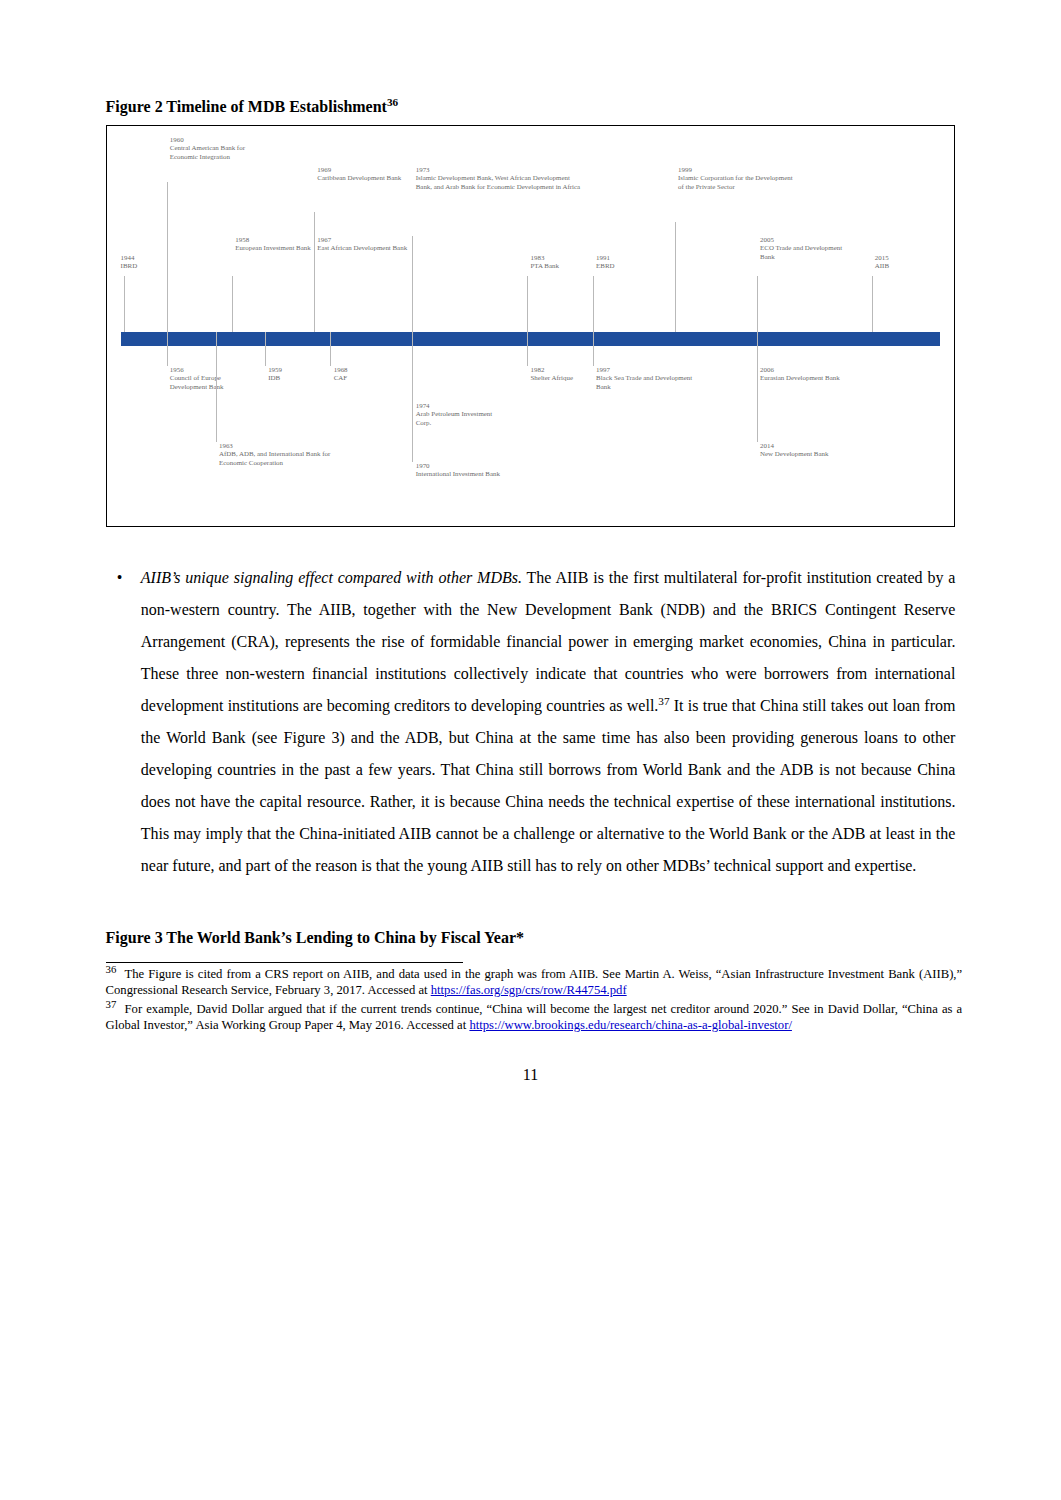Figure 2 Timeline of MDB Establishment36
1960 Central American Bank for Economic Integration
1969 Caribbean Development Bank
1973 Islamic Development Bank, West African Development Bank, and Arab Bank for Economic Development in Africa
1999 Islamic Corporation for the Development of the Private Sector
1944 IBRD
1958 European Investment Bank
1967 East African Development Bank
1983 PTA Bank
1991 EBRD
2005 ECO Trade and Development Bank
2015 AIIB
1956 Council of Europe Development Bank
1959 IDB
1968 CAF
1974 Arab Petroleum Investment Corp.
1982 Shelter Afrique
1997 Black Sea Trade and Development Bank
2006 Eurasian Development Bank
1963 AfDB, ADB, and International Bank for Economic Cooperation
1970 International Investment Bank
2014 New Development Bank
AIIB’s unique signaling effect compared with other MDBs. The AIIB is the first multilateral for-profit institution created by a non-western country. The AIIB, together with the New Development Bank (NDB) and the BRICS Contingent Reserve Arrangement (CRA), represents the rise of formidable financial power in emerging market economies, China in particular. These three non-western financial institutions collectively indicate that countries who were borrowers from international development institutions are becoming creditors to developing countries as well.37 It is true that China still takes out loan from the World Bank (see Figure 3) and the ADB, but China at the same time has also been providing generous loans to other developing countries in the past a few years. That China still borrows from World Bank and the ADB is not because China does not have the capital resource. Rather, it is because China needs the technical expertise of these international institutions. This may imply that the China-initiated AIIB cannot be a challenge or alternative to the World Bank or the ADB at least in the near future, and part of the reason is that the young AIIB still has to rely on other MDBs’ technical support and expertise.
Figure 3 The World Bank’s Lending to China by Fiscal Year*
36 The Figure is cited from a CRS report on AIIB, and data used in the graph was from AIIB. See Martin A. Weiss, “Asian Infrastructure Investment Bank (AIIB),” Congressional Research Service, February 3, 2017. Accessed at https://fas.org/sgp/crs/row/R44754.pdf
37 For example, David Dollar argued that if the current trends continue, “China will become the largest net creditor around 2020.” See in David Dollar, “China as a Global Investor,” Asia Working Group Paper 4, May 2016. Accessed at https://www.brookings.edu/research/china-as-a-global-investor/
11